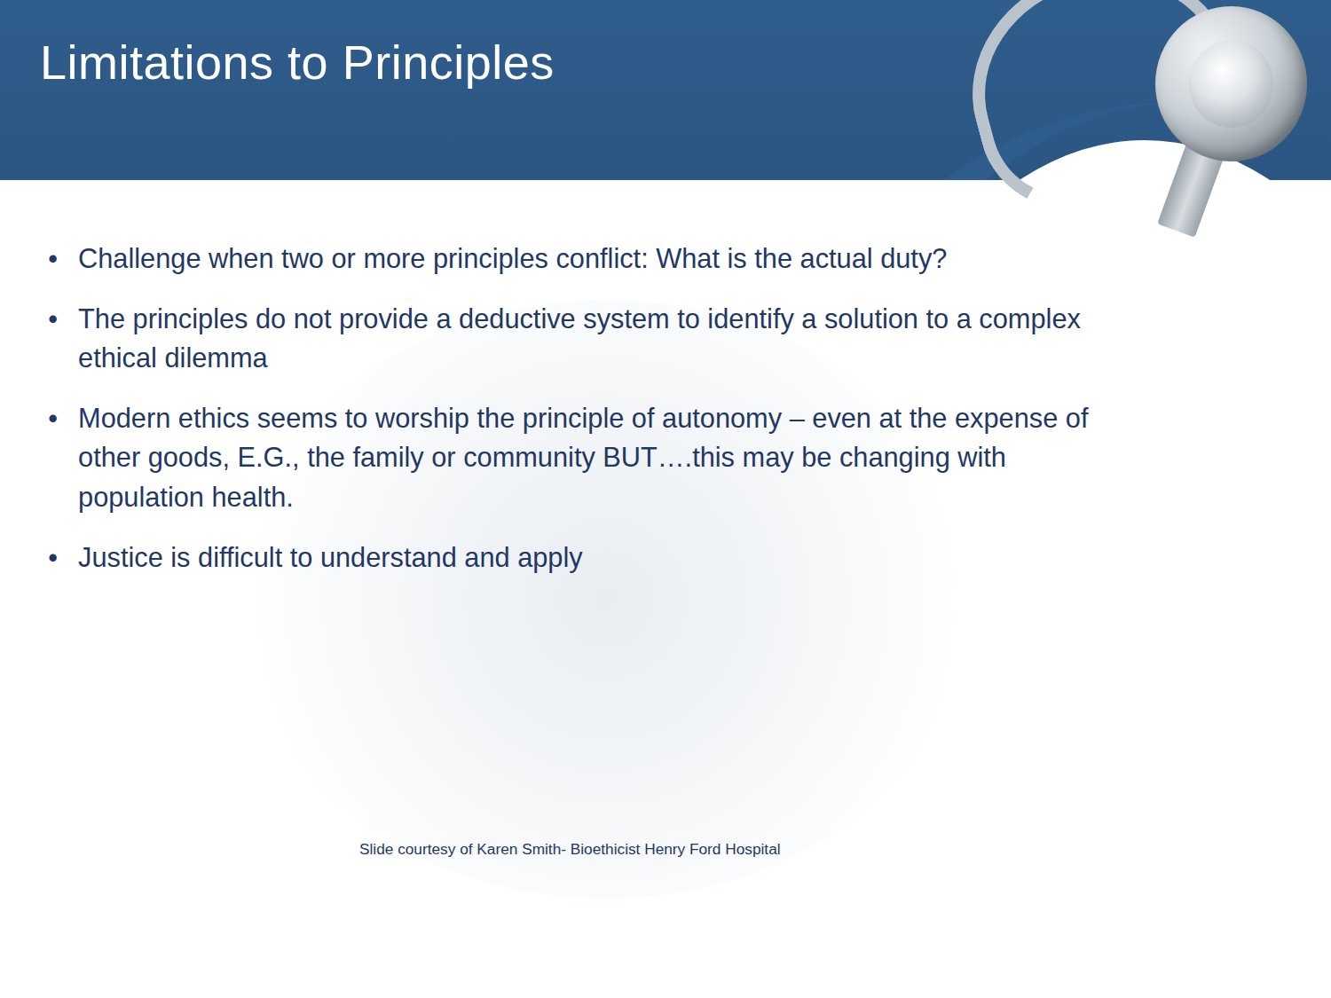Limitations to Principles
Challenge when two or more principles conflict: What is the actual duty?
The principles do not provide a deductive system to identify a solution to a complex ethical dilemma
Modern ethics seems to worship the principle of autonomy – even at the expense of other goods, E.G., the family or community BUT….this may be changing with population health.
Justice is difficult to understand and apply
Slide courtesy of Karen Smith- Bioethicist Henry Ford Hospital